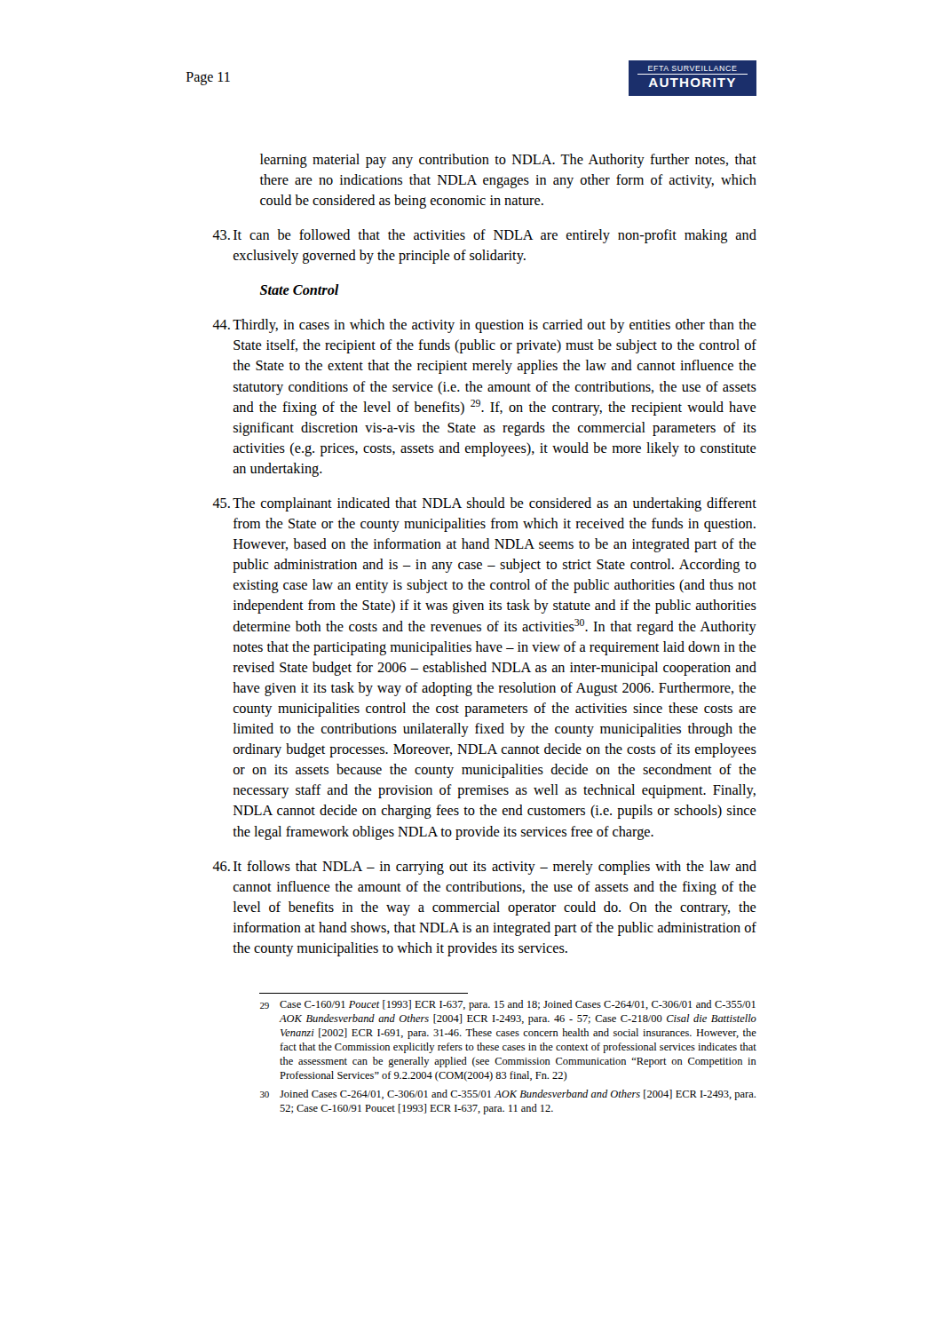Page 11
EFTA SURVEILLANCE AUTHORITY
learning material pay any contribution to NDLA. The Authority further notes, that there are no indications that NDLA engages in any other form of activity, which could be considered as being economic in nature.
43.
It can be followed that the activities of NDLA are entirely non-profit making and exclusively governed by the principle of solidarity.
State Control
44.
Thirdly, in cases in which the activity in question is carried out by entities other than the State itself, the recipient of the funds (public or private) must be subject to the control of the State to the extent that the recipient merely applies the law and cannot influence the statutory conditions of the service (i.e. the amount of the contributions, the use of assets and the fixing of the level of benefits) 29. If, on the contrary, the recipient would have significant discretion vis-a-vis the State as regards the commercial parameters of its activities (e.g. prices, costs, assets and employees), it would be more likely to constitute an undertaking.
45.
The complainant indicated that NDLA should be considered as an undertaking different from the State or the county municipalities from which it received the funds in question. However, based on the information at hand NDLA seems to be an integrated part of the public administration and is – in any case – subject to strict State control. According to existing case law an entity is subject to the control of the public authorities (and thus not independent from the State) if it was given its task by statute and if the public authorities determine both the costs and the revenues of its activities30. In that regard the Authority notes that the participating municipalities have – in view of a requirement laid down in the revised State budget for 2006 – established NDLA as an inter-municipal cooperation and have given it its task by way of adopting the resolution of August 2006. Furthermore, the county municipalities control the cost parameters of the activities since these costs are limited to the contributions unilaterally fixed by the county municipalities through the ordinary budget processes. Moreover, NDLA cannot decide on the costs of its employees or on its assets because the county municipalities decide on the secondment of the necessary staff and the provision of premises as well as technical equipment. Finally, NDLA cannot decide on charging fees to the end customers (i.e. pupils or schools) since the legal framework obliges NDLA to provide its services free of charge.
46.
It follows that NDLA – in carrying out its activity – merely complies with the law and cannot influence the amount of the contributions, the use of assets and the fixing of the level of benefits in the way a commercial operator could do. On the contrary, the information at hand shows, that NDLA is an integrated part of the public administration of the county municipalities to which it provides its services.
29
Case C-160/91 Poucet [1993] ECR I-637, para. 15 and 18; Joined Cases C-264/01, C-306/01 and C-355/01 AOK Bundesverband and Others [2004] ECR I-2493, para. 46 - 57; Case C-218/00 Cisal die Battistello Venanzi [2002] ECR I-691, para. 31-46. These cases concern health and social insurances. However, the fact that the Commission explicitly refers to these cases in the context of professional services indicates that the assessment can be generally applied (see Commission Communication “Report on Competition in Professional Services” of 9.2.2004 (COM(2004) 83 final, Fn. 22)
30
Joined Cases C-264/01, C-306/01 and C-355/01 AOK Bundesverband and Others [2004] ECR I-2493, para. 52; Case C-160/91 Poucet [1993] ECR I-637, para. 11 and 12.